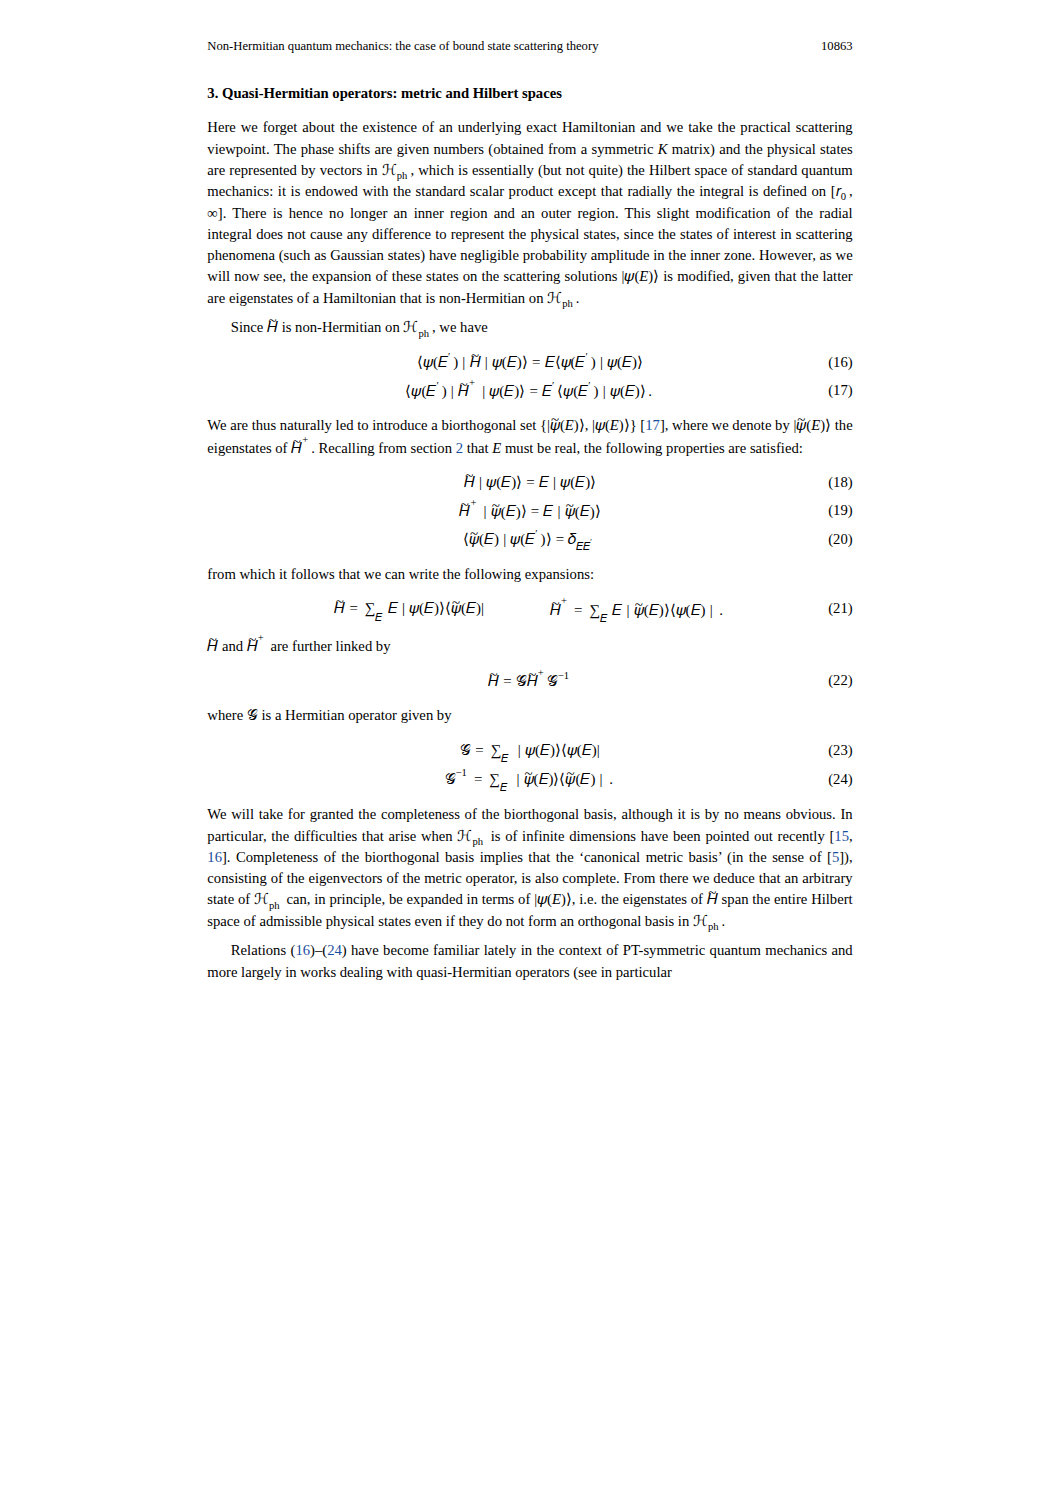Non-Hermitian quantum mechanics: the case of bound state scattering theory 10863
3. Quasi-Hermitian operators: metric and Hilbert spaces
Here we forget about the existence of an underlying exact Hamiltonian and we take the practical scattering viewpoint. The phase shifts are given numbers (obtained from a symmetric K matrix) and the physical states are represented by vectors in ℋph, which is essentially (but not quite) the Hilbert space of standard quantum mechanics: it is endowed with the standard scalar product except that radially the integral is defined on [r0, ∞]. There is hence no longer an inner region and an outer region. This slight modification of the radial integral does not cause any difference to represent the physical states, since the states of interest in scattering phenomena (such as Gaussian states) have negligible probability amplitude in the inner zone. However, as we will now see, the expansion of these states on the scattering solutions |ψ(E)⟩ is modified, given that the latter are eigenstates of a Hamiltonian that is non-Hermitian on ℋph.
Since H~ is non-Hermitian on ℋph, we have
⟨ψ(E′)|H~|ψ(E)⟩ = E⟨ψ(E′)|ψ(E)⟩ (16)
⟨ψ(E′)|H~+|ψ(E)⟩ = E′⟨ψ(E′)|ψ(E)⟩. (17)
We are thus naturally led to introduce a biorthogonal set {|ψ~(E)⟩, |ψ(E)⟩} [17], where we denote by |ψ~(E)⟩ the eigenstates of H~+. Recalling from section 2 that E must be real, the following properties are satisfied:
H~|ψ(E)⟩ = E|ψ(E)⟩ (18)
H~+|ψ~(E)⟩ = E|ψ~(E)⟩ (19)
⟨ψ~(E)|ψ(E′)⟩ = δEE′ (20)
from which it follows that we can write the following expansions:
H~ = ∑E E|ψ(E)⟩⟨ψ~(E)| H~+ = ∑E E|ψ~(E)⟩⟨ψ(E)|. (21)
H~ and H~+ are further linked by
H~ = 𝒢H~+𝒢−1 (22)
where 𝒢 is a Hermitian operator given by
𝒢 = ∑E |ψ(E)⟩⟨ψ(E)| (23)
𝒢−1 = ∑E |ψ~(E)⟩⟨ψ~(E)|. (24)
We will take for granted the completeness of the biorthogonal basis, although it is by no means obvious. In particular, the difficulties that arise when ℋph is of infinite dimensions have been pointed out recently [15, 16]. Completeness of the biorthogonal basis implies that the ‘canonical metric basis’ (in the sense of [5]), consisting of the eigenvectors of the metric operator, is also complete. From there we deduce that an arbitrary state of ℋph can, in principle, be expanded in terms of |ψ(E)⟩, i.e. the eigenstates of H~ span the entire Hilbert space of admissible physical states even if they do not form an orthogonal basis in ℋph.
Relations (16)–(24) have become familiar lately in the context of PT-symmetric quantum mechanics and more largely in works dealing with quasi-Hermitian operators (see in particular